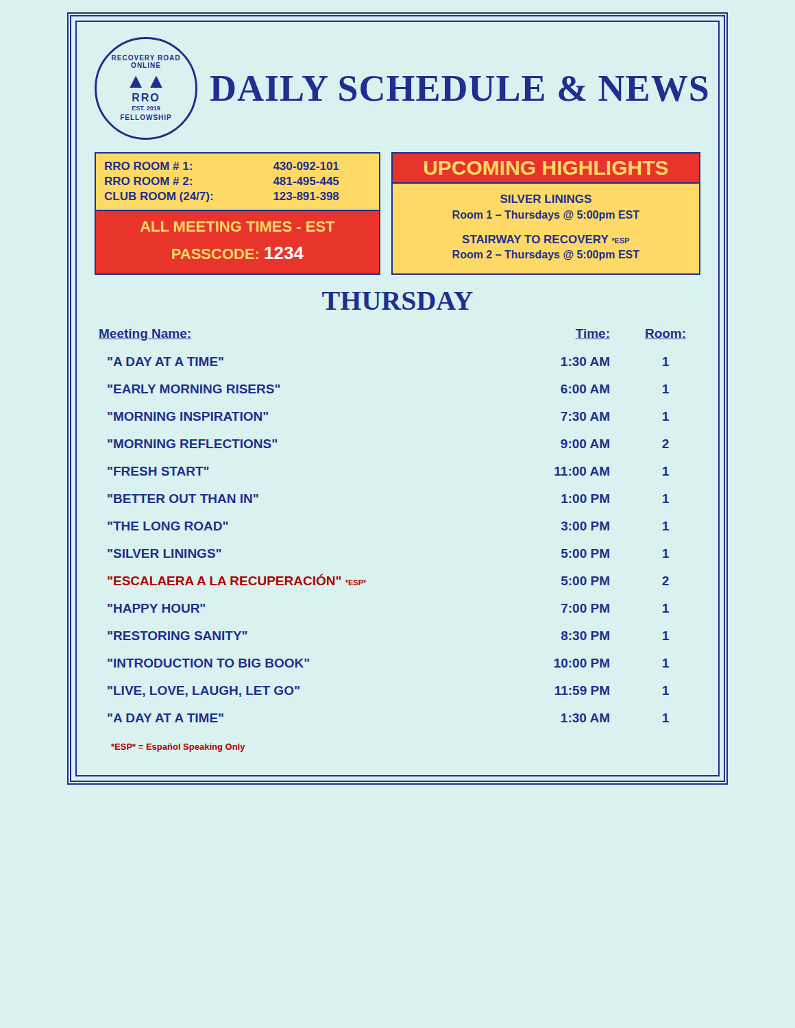RECOVERY ROAD ONLINE
▲▲
RRO
EST. 2019
FELLOWSHIP
DAILY SCHEDULE & NEWS
| RRO ROOM # 1: | 430-092-101 |
| RRO ROOM # 2: | 481-495-445 |
| CLUB ROOM (24/7): | 123-891-398 |
ALL MEETING TIMES - EST
PASSCODE: 1234
UPCOMING HIGHLIGHTS
SILVER LININGS
Room 1 – Thursdays @ 5:00pm EST
STAIRWAY TO RECOVERY *ESP
Room 2 – Thursdays @ 5:00pm EST
THURSDAY
| Meeting Name: | Time: | Room: |
| --- | --- | --- |
| "A DAY AT A TIME" | 1:30 AM | 1 |
| "EARLY MORNING RISERS" | 6:00 AM | 1 |
| "MORNING INSPIRATION" | 7:30 AM | 1 |
| "MORNING REFLECTIONS" | 9:00 AM | 2 |
| "FRESH START" | 11:00 AM | 1 |
| "BETTER OUT THAN IN" | 1:00 PM | 1 |
| "THE LONG ROAD" | 3:00 PM | 1 |
| "SILVER LININGS" | 5:00 PM | 1 |
| "ESCALAERA A LA RECUPERACIÓN" *ESP* | 5:00 PM | 2 |
| "HAPPY HOUR" | 7:00 PM | 1 |
| "RESTORING SANITY" | 8:30 PM | 1 |
| "INTRODUCTION TO BIG BOOK" | 10:00 PM | 1 |
| "LIVE, LOVE, LAUGH, LET GO" | 11:59 PM | 1 |
| "A DAY AT A TIME" | 1:30 AM | 1 |
*ESP* = Español Speaking Only